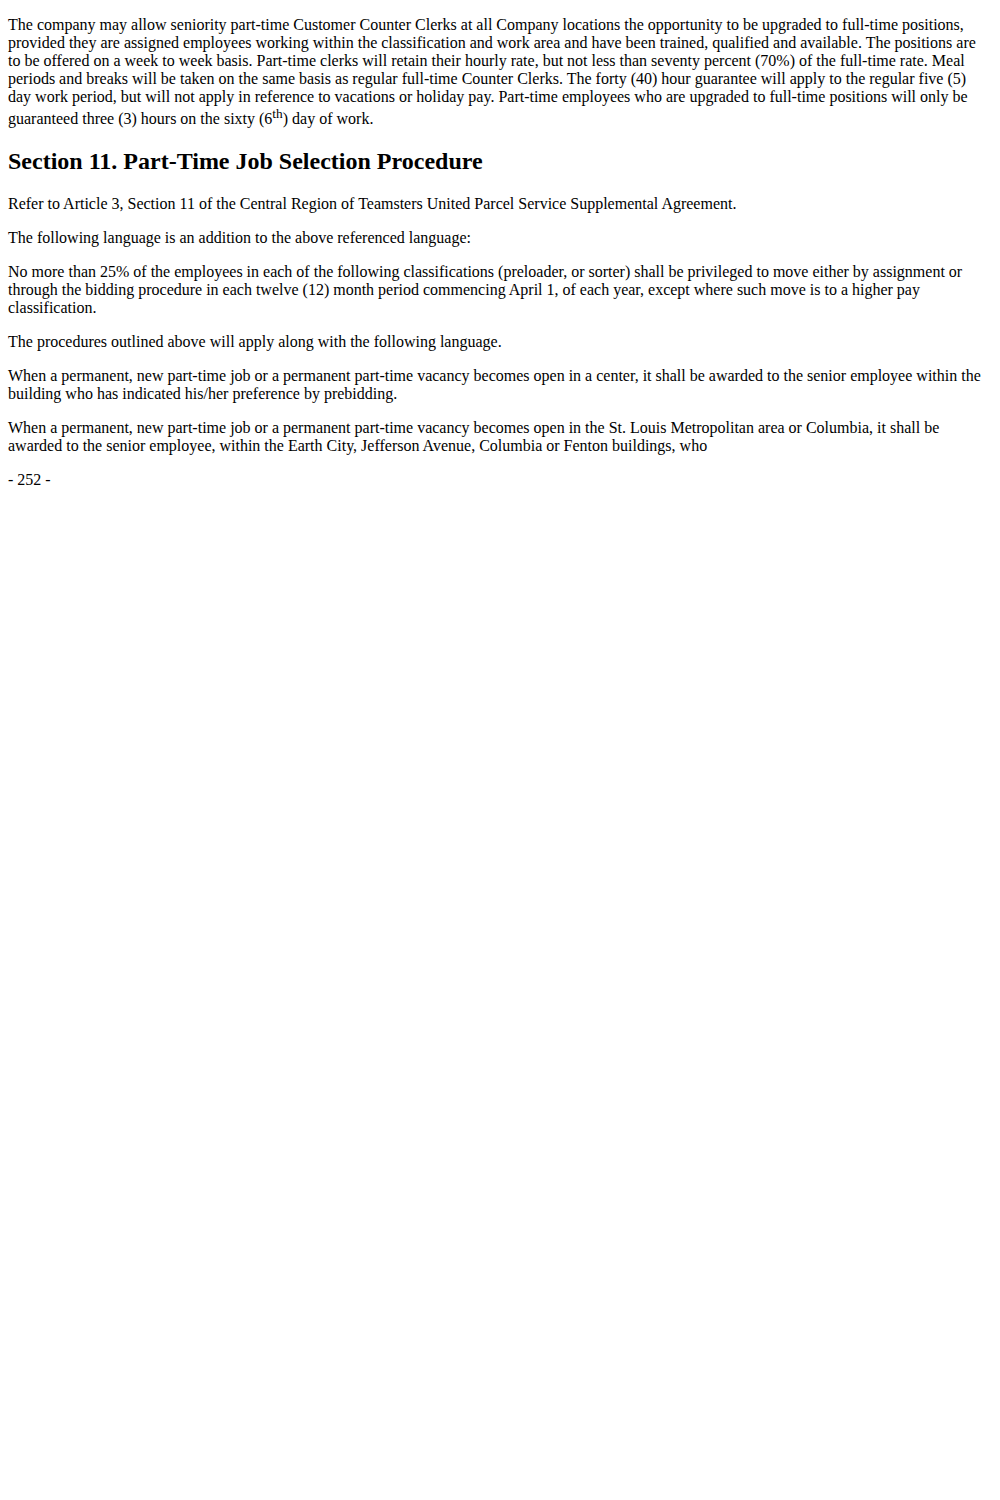The company may allow seniority part-time Customer Counter Clerks at all Company locations the opportunity to be upgraded to full-time positions, provided they are assigned employees working within the classification and work area and have been trained, qualified and available. The positions are to be offered on a week to week basis. Part-time clerks will retain their hourly rate, but not less than seventy percent (70%) of the full-time rate. Meal periods and breaks will be taken on the same basis as regular full-time Counter Clerks. The forty (40) hour guarantee will apply to the regular five (5) day work period, but will not apply in reference to vacations or holiday pay. Part-time employees who are upgraded to full-time positions will only be guaranteed three (3) hours on the sixty (6th) day of work.
Section 11. Part-Time Job Selection Procedure
Refer to Article 3, Section 11 of the Central Region of Teamsters United Parcel Service Supplemental Agreement.
The following language is an addition to the above referenced language:
No more than 25% of the employees in each of the following classifications (preloader, or sorter) shall be privileged to move either by assignment or through the bidding procedure in each twelve (12) month period commencing April 1, of each year, except where such move is to a higher pay classification.
The procedures outlined above will apply along with the following language.
When a permanent, new part-time job or a permanent part-time vacancy becomes open in a center, it shall be awarded to the senior employee within the building who has indicated his/her preference by prebidding.
When a permanent, new part-time job or a permanent part-time vacancy becomes open in the St. Louis Metropolitan area or Columbia, it shall be awarded to the senior employee, within the Earth City, Jefferson Avenue, Columbia or Fenton buildings, who
- 252 -